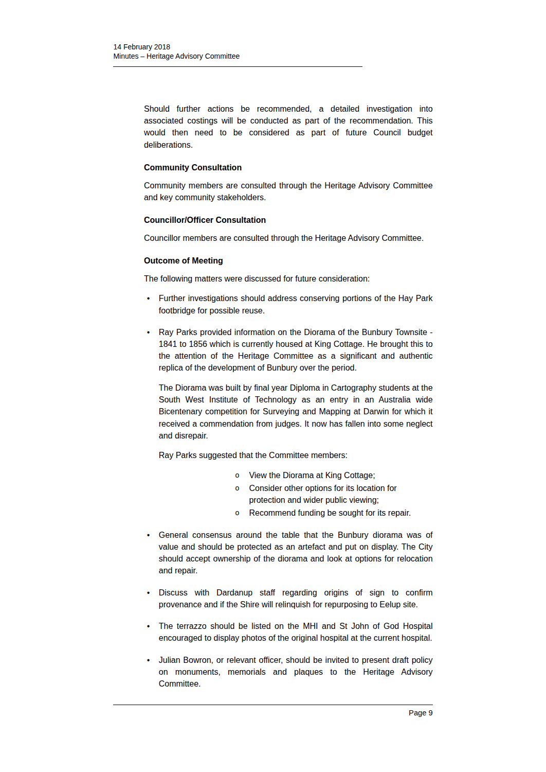14 February 2018
Minutes – Heritage Advisory Committee
Should further actions be recommended, a detailed investigation into associated costings will be conducted as part of the recommendation. This would then need to be considered as part of future Council budget deliberations.
Community Consultation
Community members are consulted through the Heritage Advisory Committee and key community stakeholders.
Councillor/Officer Consultation
Councillor members are consulted through the Heritage Advisory Committee.
Outcome of Meeting
The following matters were discussed for future consideration:
Further investigations should address conserving portions of the Hay Park footbridge for possible reuse.
Ray Parks provided information on the Diorama of the Bunbury Townsite - 1841 to 1856 which is currently housed at King Cottage. He brought this to the attention of the Heritage Committee as a significant and authentic replica of the development of Bunbury over the period.
The Diorama was built by final year Diploma in Cartography students at the South West Institute of Technology as an entry in an Australia wide Bicentenary competition for Surveying and Mapping at Darwin for which it received a commendation from judges. It now has fallen into some neglect and disrepair.
Ray Parks suggested that the Committee members:
View the Diorama at King Cottage;
Consider other options for its location for protection and wider public viewing;
Recommend funding be sought for its repair.
General consensus around the table that the Bunbury diorama was of value and should be protected as an artefact and put on display. The City should accept ownership of the diorama and look at options for relocation and repair.
Discuss with Dardanup staff regarding origins of sign to confirm provenance and if the Shire will relinquish for repurposing to Eelup site.
The terrazzo should be listed on the MHI and St John of God Hospital encouraged to display photos of the original hospital at the current hospital.
Julian Bowron, or relevant officer, should be invited to present draft policy on monuments, memorials and plaques to the Heritage Advisory Committee.
Page 9